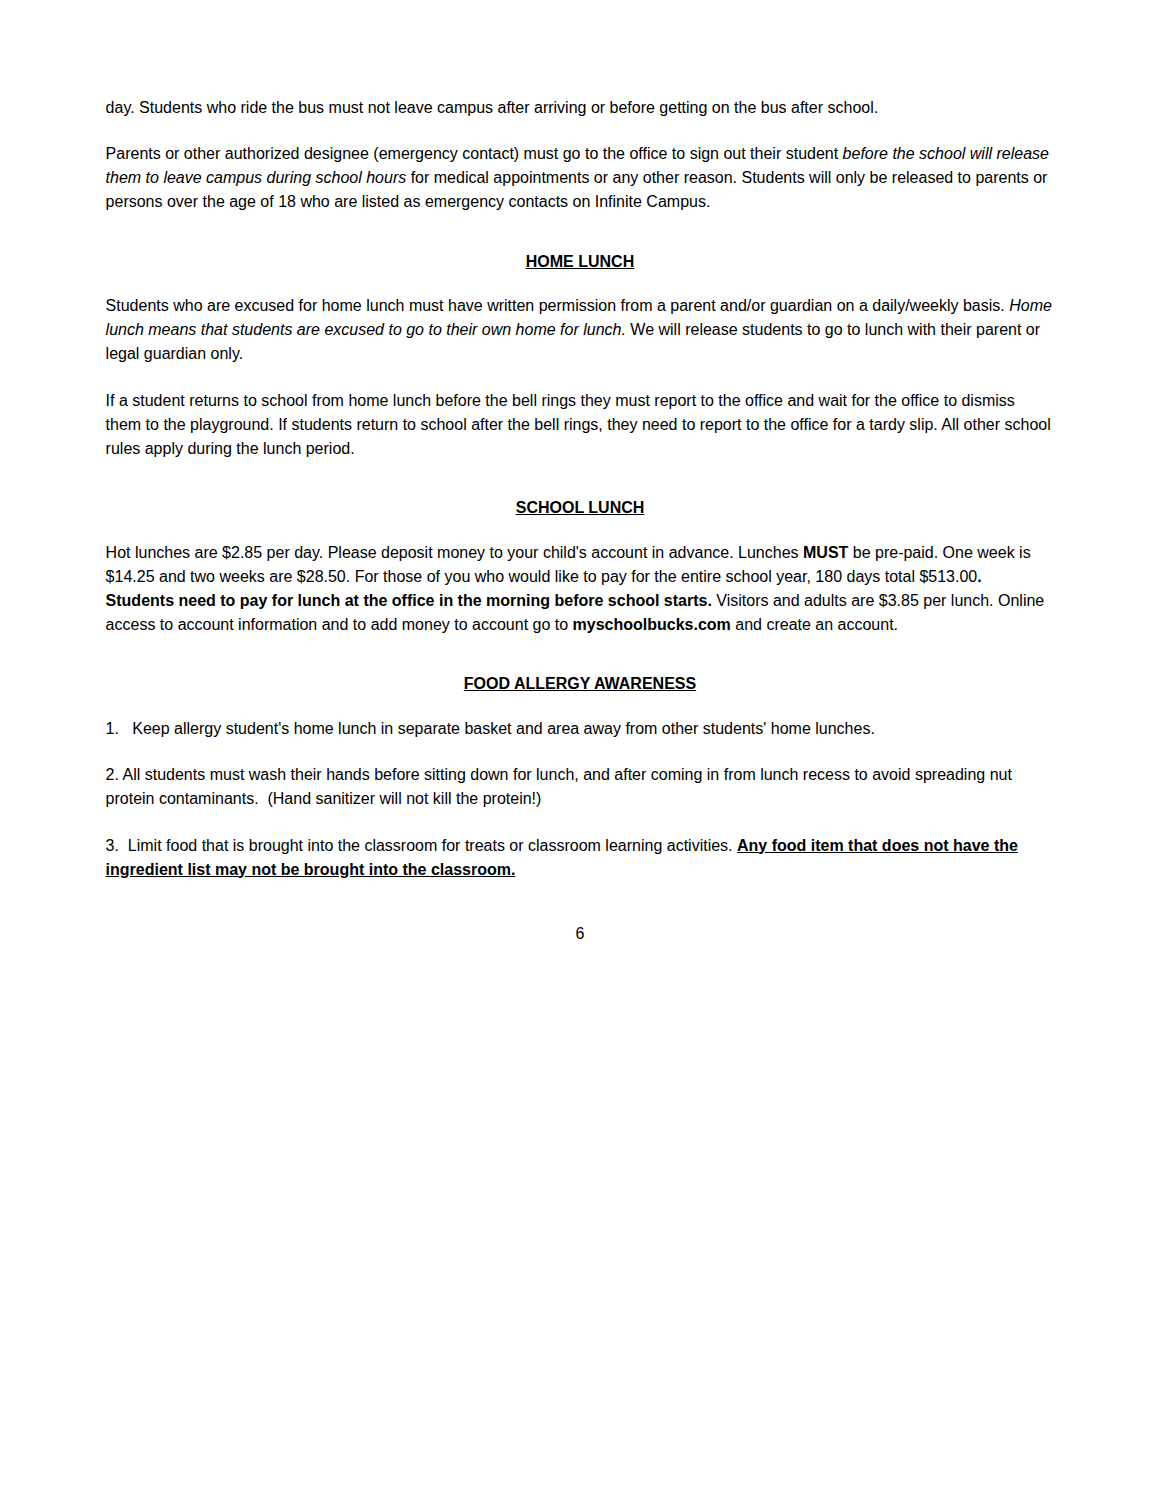day. Students who ride the bus must not leave campus after arriving or before getting on the bus after school.
Parents or other authorized designee (emergency contact) must go to the office to sign out their student before the school will release them to leave campus during school hours for medical appointments or any other reason. Students will only be released to parents or persons over the age of 18 who are listed as emergency contacts on Infinite Campus.
HOME LUNCH
Students who are excused for home lunch must have written permission from a parent and/or guardian on a daily/weekly basis. Home lunch means that students are excused to go to their own home for lunch. We will release students to go to lunch with their parent or legal guardian only.
If a student returns to school from home lunch before the bell rings they must report to the office and wait for the office to dismiss them to the playground. If students return to school after the bell rings, they need to report to the office for a tardy slip. All other school rules apply during the lunch period.
SCHOOL LUNCH
Hot lunches are $2.85 per day. Please deposit money to your child's account in advance. Lunches MUST be pre-paid. One week is $14.25 and two weeks are $28.50. For those of you who would like to pay for the entire school year, 180 days total $513.00. Students need to pay for lunch at the office in the morning before school starts. Visitors and adults are $3.85 per lunch. Online access to account information and to add money to account go to myschoolbucks.com and create an account.
FOOD ALLERGY AWARENESS
1. Keep allergy student's home lunch in separate basket and area away from other students' home lunches.
2. All students must wash their hands before sitting down for lunch, and after coming in from lunch recess to avoid spreading nut protein contaminants. (Hand sanitizer will not kill the protein!)
3. Limit food that is brought into the classroom for treats or classroom learning activities. Any food item that does not have the ingredient list may not be brought into the classroom.
6